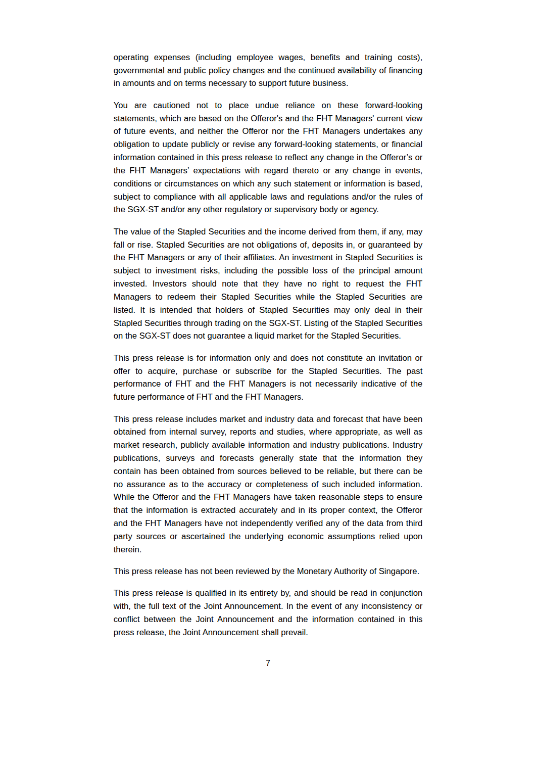operating expenses (including employee wages, benefits and training costs), governmental and public policy changes and the continued availability of financing in amounts and on terms necessary to support future business.
You are cautioned not to place undue reliance on these forward-looking statements, which are based on the Offeror's and the FHT Managers' current view of future events, and neither the Offeror nor the FHT Managers undertakes any obligation to update publicly or revise any forward-looking statements, or financial information contained in this press release to reflect any change in the Offeror’s or the FHT Managers’ expectations with regard thereto or any change in events, conditions or circumstances on which any such statement or information is based, subject to compliance with all applicable laws and regulations and/or the rules of the SGX-ST and/or any other regulatory or supervisory body or agency.
The value of the Stapled Securities and the income derived from them, if any, may fall or rise. Stapled Securities are not obligations of, deposits in, or guaranteed by the FHT Managers or any of their affiliates. An investment in Stapled Securities is subject to investment risks, including the possible loss of the principal amount invested. Investors should note that they have no right to request the FHT Managers to redeem their Stapled Securities while the Stapled Securities are listed. It is intended that holders of Stapled Securities may only deal in their Stapled Securities through trading on the SGX-ST. Listing of the Stapled Securities on the SGX-ST does not guarantee a liquid market for the Stapled Securities.
This press release is for information only and does not constitute an invitation or offer to acquire, purchase or subscribe for the Stapled Securities. The past performance of FHT and the FHT Managers is not necessarily indicative of the future performance of FHT and the FHT Managers.
This press release includes market and industry data and forecast that have been obtained from internal survey, reports and studies, where appropriate, as well as market research, publicly available information and industry publications. Industry publications, surveys and forecasts generally state that the information they contain has been obtained from sources believed to be reliable, but there can be no assurance as to the accuracy or completeness of such included information. While the Offeror and the FHT Managers have taken reasonable steps to ensure that the information is extracted accurately and in its proper context, the Offeror and the FHT Managers have not independently verified any of the data from third party sources or ascertained the underlying economic assumptions relied upon therein.
This press release has not been reviewed by the Monetary Authority of Singapore.
This press release is qualified in its entirety by, and should be read in conjunction with, the full text of the Joint Announcement. In the event of any inconsistency or conflict between the Joint Announcement and the information contained in this press release, the Joint Announcement shall prevail.
7